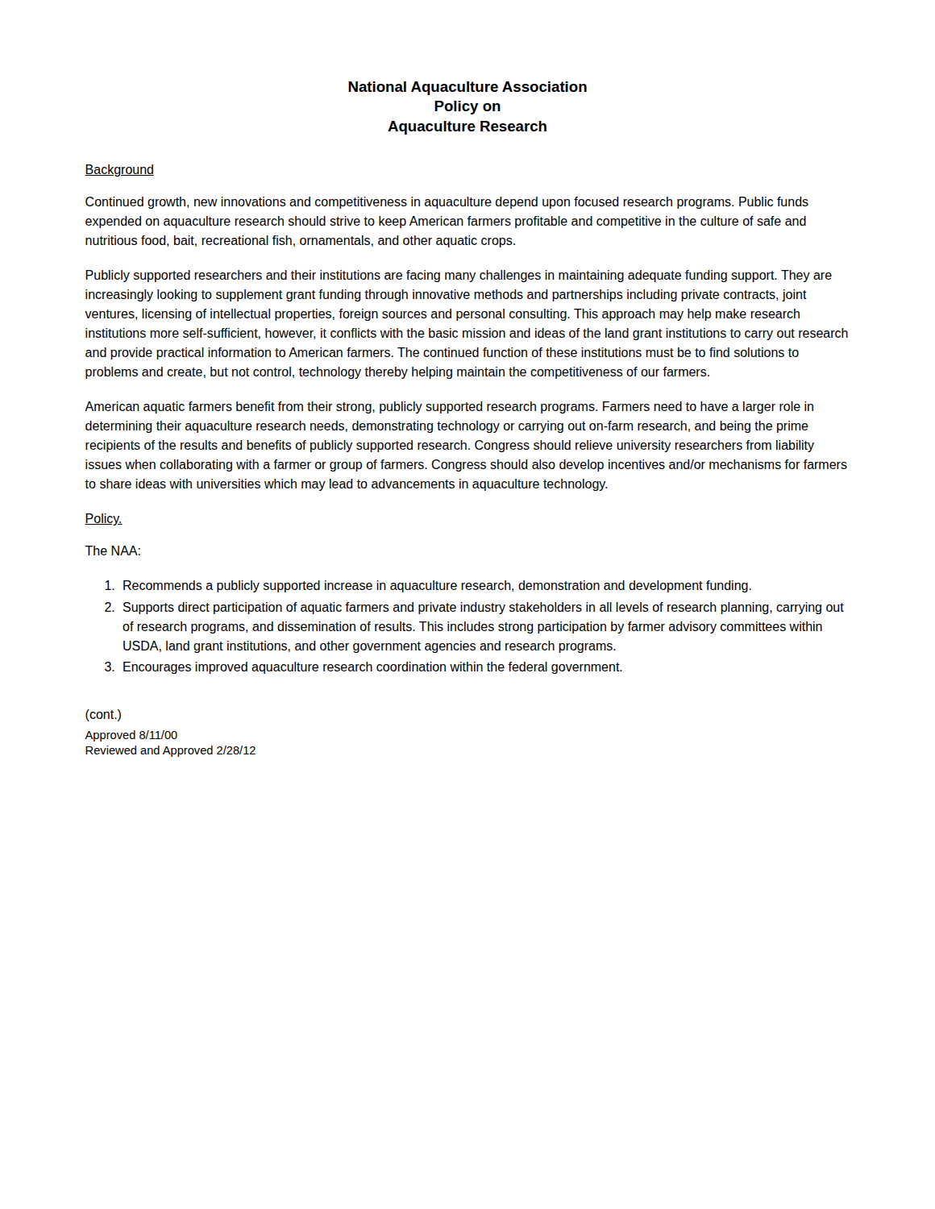National Aquaculture Association
Policy on
Aquaculture Research
Background
Continued growth, new innovations and competitiveness in aquaculture depend upon focused research programs. Public funds expended on aquaculture research should strive to keep American farmers profitable and competitive in the culture of safe and nutritious food, bait, recreational fish, ornamentals, and other aquatic crops.
Publicly supported researchers and their institutions are facing many challenges in maintaining adequate funding support. They are increasingly looking to supplement grant funding through innovative methods and partnerships including private contracts, joint ventures, licensing of intellectual properties, foreign sources and personal consulting. This approach may help make research institutions more self-sufficient, however, it conflicts with the basic mission and ideas of the land grant institutions to carry out research and provide practical information to American farmers. The continued function of these institutions must be to find solutions to problems and create, but not control, technology thereby helping maintain the competitiveness of our farmers.
American aquatic farmers benefit from their strong, publicly supported research programs. Farmers need to have a larger role in determining their aquaculture research needs, demonstrating technology or carrying out on-farm research, and being the prime recipients of the results and benefits of publicly supported research. Congress should relieve university researchers from liability issues when collaborating with a farmer or group of farmers. Congress should also develop incentives and/or mechanisms for farmers to share ideas with universities which may lead to advancements in aquaculture technology.
Policy.
The NAA:
Recommends a publicly supported increase in aquaculture research, demonstration and development funding.
Supports direct participation of aquatic farmers and private industry stakeholders in all levels of research planning, carrying out of research programs, and dissemination of results. This includes strong participation by farmer advisory committees within USDA, land grant institutions, and other government agencies and research programs.
Encourages improved aquaculture research coordination within the federal government.
(cont.)
Approved 8/11/00
Reviewed and Approved 2/28/12